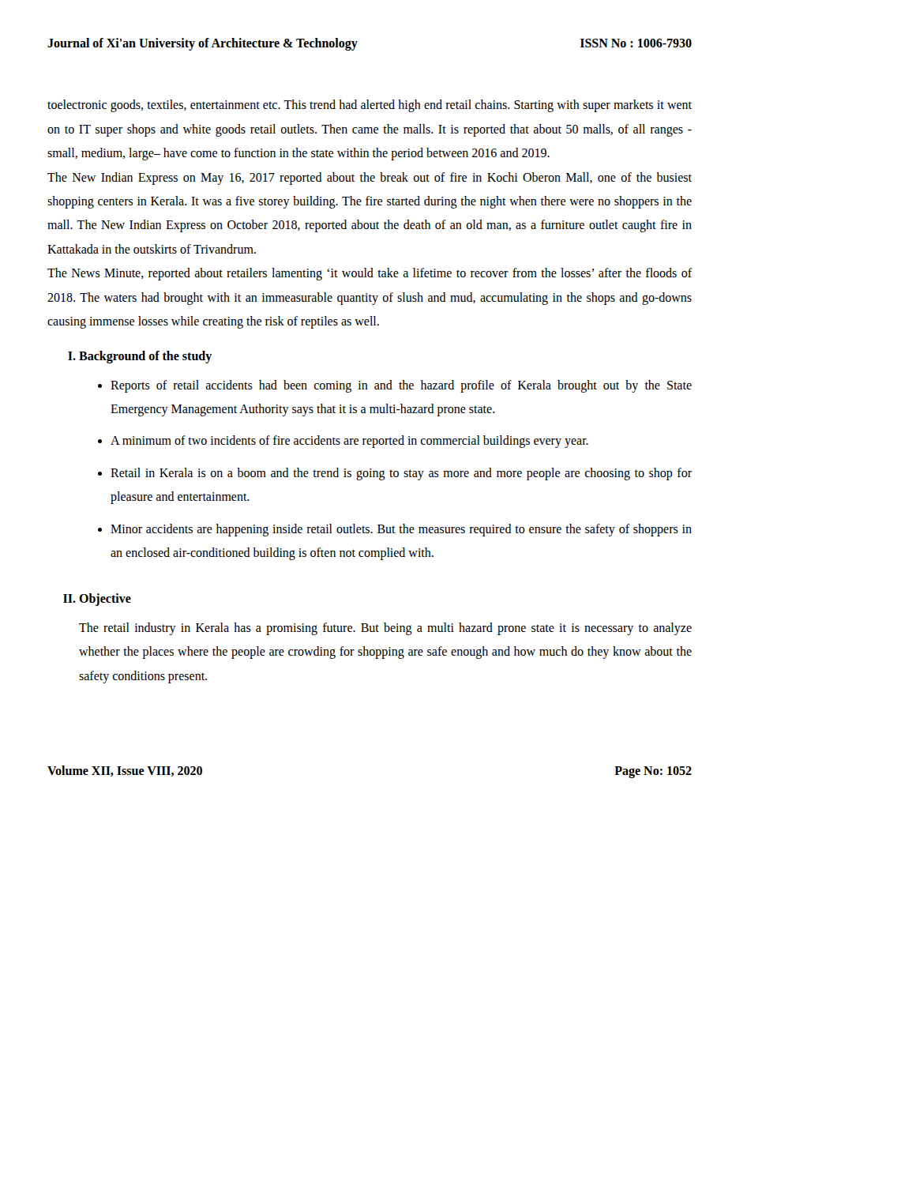Journal of Xi'an University of Architecture & Technology
ISSN No : 1006-7930
toelectronic goods, textiles, entertainment etc. This trend had alerted high end retail chains. Starting with super markets it went on to IT super shops and white goods retail outlets. Then came the malls. It is reported that about 50 malls, of all ranges - small, medium, large– have come to function in the state within the period between 2016 and 2019.
The New Indian Express on May 16, 2017 reported about the break out of fire in Kochi Oberon Mall, one of the busiest shopping centers in Kerala. It was a five storey building. The fire started during the night when there were no shoppers in the mall. The New Indian Express on October 2018, reported about the death of an old man, as a furniture outlet caught fire in Kattakada in the outskirts of Trivandrum.
The News Minute, reported about retailers lamenting ‘it would take a lifetime to recover from the losses’ after the floods of 2018. The waters had brought with it an immeasurable quantity of slush and mud, accumulating in the shops and go-downs causing immense losses while creating the risk of reptiles as well.
Background of the study
Reports of retail accidents had been coming in and the hazard profile of Kerala brought out by the State Emergency Management Authority says that it is a multi-hazard prone state.
A minimum of two incidents of fire accidents are reported in commercial buildings every year.
Retail in Kerala is on a boom and the trend is going to stay as more and more people are choosing to shop for pleasure and entertainment.
Minor accidents are happening inside retail outlets. But the measures required to ensure the safety of shoppers in an enclosed air-conditioned building is often not complied with.
Objective
The retail industry in Kerala has a promising future. But being a multi hazard prone state it is necessary to analyze whether the places where the people are crowding for shopping are safe enough and how much do they know about the safety conditions present.
Volume XII, Issue VIII, 2020
Page No: 1052